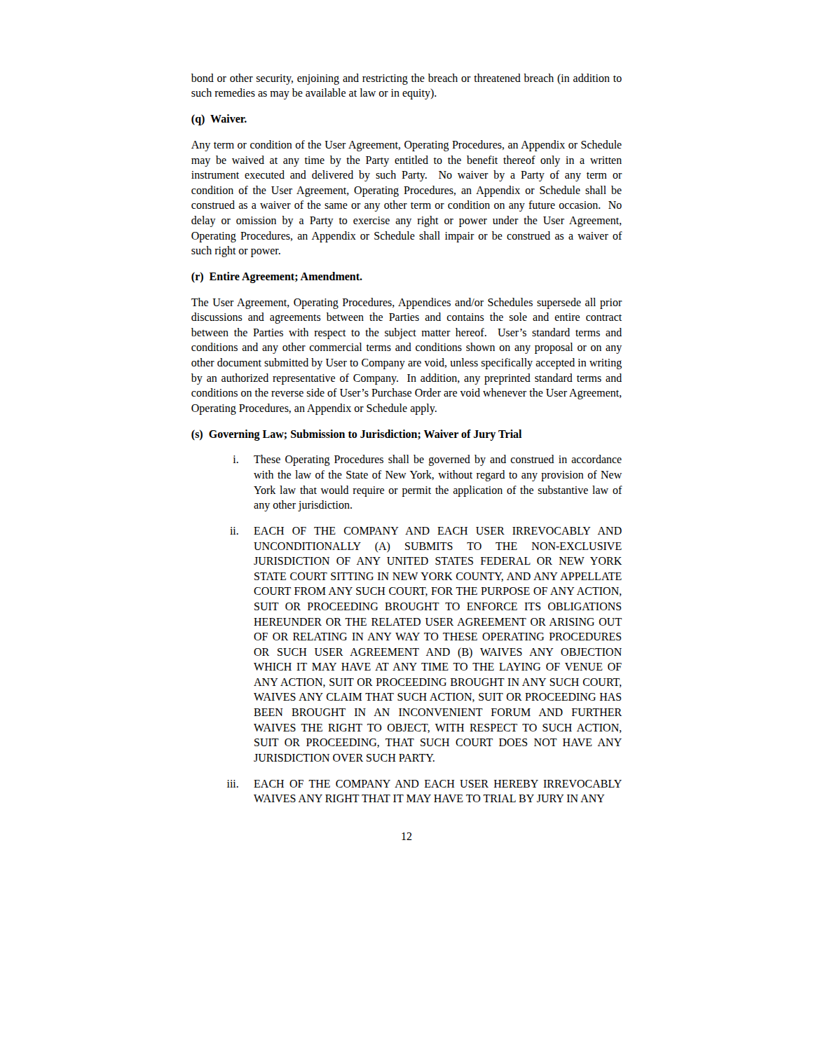bond or other security, enjoining and restricting the breach or threatened breach (in addition to such remedies as may be available at law or in equity).
(q) Waiver.
Any term or condition of the User Agreement, Operating Procedures, an Appendix or Schedule may be waived at any time by the Party entitled to the benefit thereof only in a written instrument executed and delivered by such Party. No waiver by a Party of any term or condition of the User Agreement, Operating Procedures, an Appendix or Schedule shall be construed as a waiver of the same or any other term or condition on any future occasion. No delay or omission by a Party to exercise any right or power under the User Agreement, Operating Procedures, an Appendix or Schedule shall impair or be construed as a waiver of such right or power.
(r) Entire Agreement; Amendment.
The User Agreement, Operating Procedures, Appendices and/or Schedules supersede all prior discussions and agreements between the Parties and contains the sole and entire contract between the Parties with respect to the subject matter hereof. User’s standard terms and conditions and any other commercial terms and conditions shown on any proposal or on any other document submitted by User to Company are void, unless specifically accepted in writing by an authorized representative of Company. In addition, any preprinted standard terms and conditions on the reverse side of User’s Purchase Order are void whenever the User Agreement, Operating Procedures, an Appendix or Schedule apply.
(s) Governing Law; Submission to Jurisdiction; Waiver of Jury Trial
These Operating Procedures shall be governed by and construed in accordance with the law of the State of New York, without regard to any provision of New York law that would require or permit the application of the substantive law of any other jurisdiction.
EACH OF THE COMPANY AND EACH USER IRREVOCABLY AND UNCONDITIONALLY (A) SUBMITS TO THE NON-EXCLUSIVE JURISDICTION OF ANY UNITED STATES FEDERAL OR NEW YORK STATE COURT SITTING IN NEW YORK COUNTY, AND ANY APPELLATE COURT FROM ANY SUCH COURT, FOR THE PURPOSE OF ANY ACTION, SUIT OR PROCEEDING BROUGHT TO ENFORCE ITS OBLIGATIONS HEREUNDER OR THE RELATED USER AGREEMENT OR ARISING OUT OF OR RELATING IN ANY WAY TO THESE OPERATING PROCEDURES OR SUCH USER AGREEMENT AND (B) WAIVES ANY OBJECTION WHICH IT MAY HAVE AT ANY TIME TO THE LAYING OF VENUE OF ANY ACTION, SUIT OR PROCEEDING BROUGHT IN ANY SUCH COURT, WAIVES ANY CLAIM THAT SUCH ACTION, SUIT OR PROCEEDING HAS BEEN BROUGHT IN AN INCONVENIENT FORUM AND FURTHER WAIVES THE RIGHT TO OBJECT, WITH RESPECT TO SUCH ACTION, SUIT OR PROCEEDING, THAT SUCH COURT DOES NOT HAVE ANY JURISDICTION OVER SUCH PARTY.
EACH OF THE COMPANY AND EACH USER HEREBY IRREVOCABLY WAIVES ANY RIGHT THAT IT MAY HAVE TO TRIAL BY JURY IN ANY
12